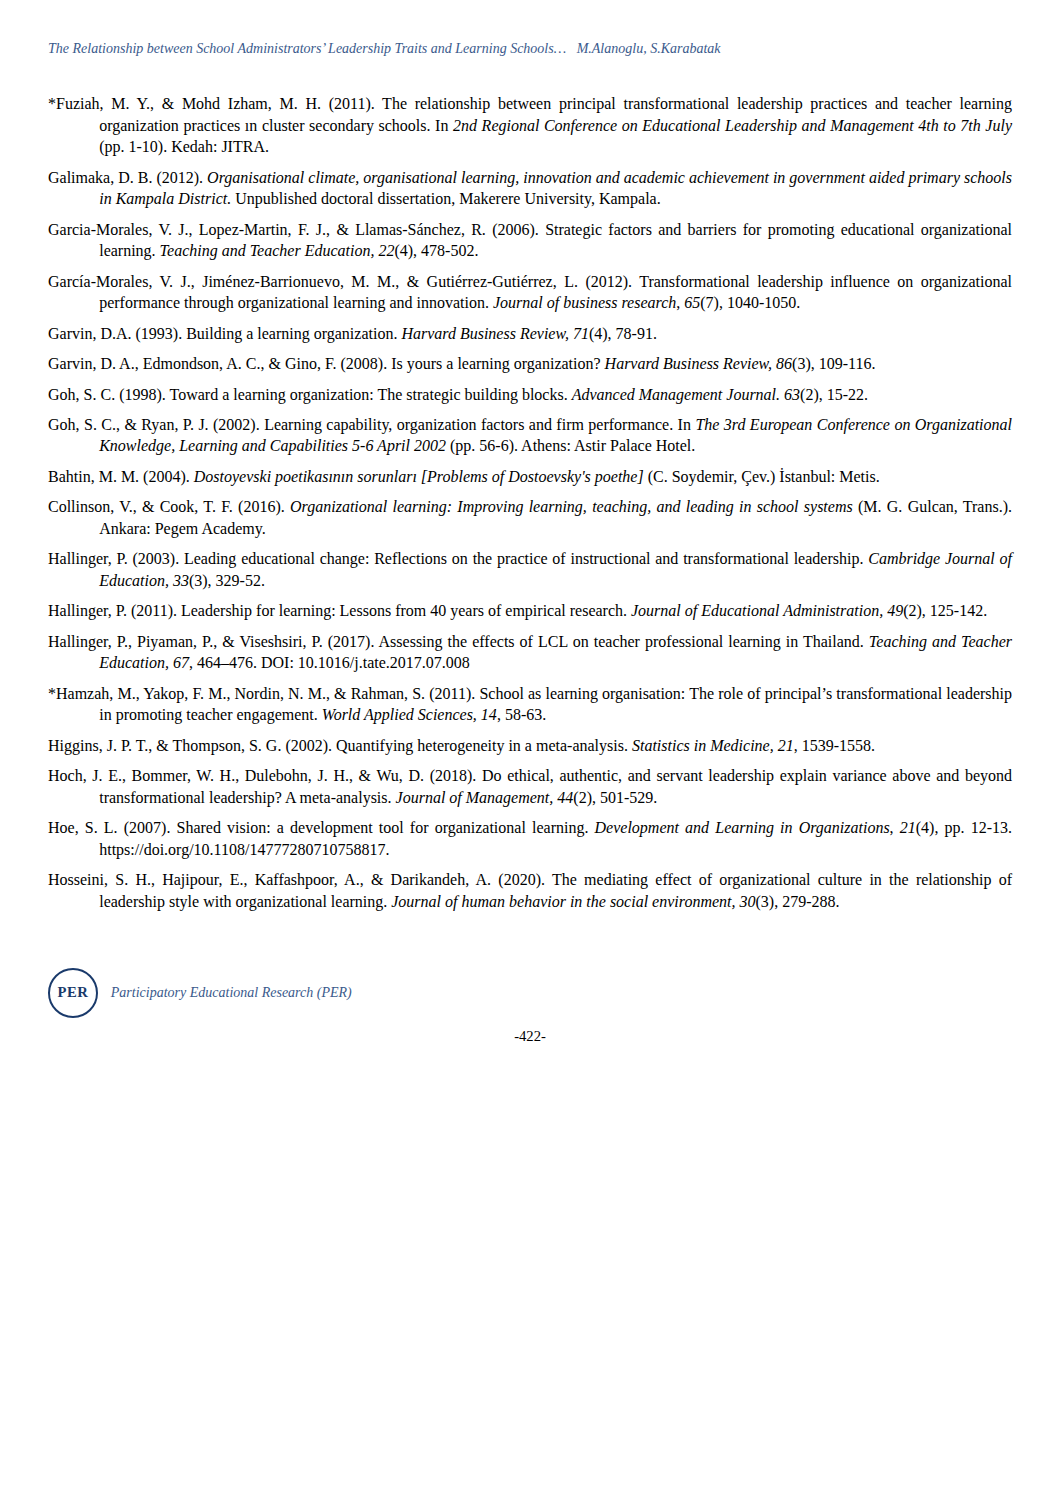The Relationship between School Administrators’ Leadership Traits and Learning Schools… M.Alanoglu, S.Karabatak
*Fuziah, M. Y., & Mohd Izham, M. H. (2011). The relationship between principal transformational leadership practices and teacher learning organization practices ın cluster secondary schools. In 2nd Regional Conference on Educational Leadership and Management 4th to 7th July (pp. 1-10). Kedah: JITRA.
Galimaka, D. B. (2012). Organisational climate, organisational learning, innovation and academic achievement in government aided primary schools in Kampala District. Unpublished doctoral dissertation, Makerere University, Kampala.
Garcia-Morales, V. J., Lopez-Martin, F. J., & Llamas-Sánchez, R. (2006). Strategic factors and barriers for promoting educational organizational learning. Teaching and Teacher Education, 22(4), 478-502.
García-Morales, V. J., Jiménez-Barrionuevo, M. M., & Gutiérrez-Gutiérrez, L. (2012). Transformational leadership influence on organizational performance through organizational learning and innovation. Journal of business research, 65(7), 1040-1050.
Garvin, D.A. (1993). Building a learning organization. Harvard Business Review, 71(4), 78-91.
Garvin, D. A., Edmondson, A. C., & Gino, F. (2008). Is yours a learning organization? Harvard Business Review, 86(3), 109-116.
Goh, S. C. (1998). Toward a learning organization: The strategic building blocks. Advanced Management Journal. 63(2), 15-22.
Goh, S. C., & Ryan, P. J. (2002). Learning capability, organization factors and firm performance. In The 3rd European Conference on Organizational Knowledge, Learning and Capabilities 5-6 April 2002 (pp. 56-6). Athens: Astir Palace Hotel.
Bahtin, M. M. (2004). Dostoyevski poetikasının sorunları [Problems of Dostoevsky's poethe] (C. Soydemir, Çev.) İstanbul: Metis.
Collinson, V., & Cook, T. F. (2016). Organizational learning: Improving learning, teaching, and leading in school systems (M. G. Gulcan, Trans.). Ankara: Pegem Academy.
Hallinger, P. (2003). Leading educational change: Reflections on the practice of instructional and transformational leadership. Cambridge Journal of Education, 33(3), 329-52.
Hallinger, P. (2011). Leadership for learning: Lessons from 40 years of empirical research. Journal of Educational Administration, 49(2), 125-142.
Hallinger, P., Piyaman, P., & Viseshsiri, P. (2017). Assessing the effects of LCL on teacher professional learning in Thailand. Teaching and Teacher Education, 67, 464–476. DOI: 10.1016/j.tate.2017.07.008
*Hamzah, M., Yakop, F. M., Nordin, N. M., & Rahman, S. (2011). School as learning organisation: The role of principal’s transformational leadership in promoting teacher engagement. World Applied Sciences, 14, 58-63.
Higgins, J. P. T., & Thompson, S. G. (2002). Quantifying heterogeneity in a meta-analysis. Statistics in Medicine, 21, 1539-1558.
Hoch, J. E., Bommer, W. H., Dulebohn, J. H., & Wu, D. (2018). Do ethical, authentic, and servant leadership explain variance above and beyond transformational leadership? A meta-analysis. Journal of Management, 44(2), 501-529.
Hoe, S. L. (2007). Shared vision: a development tool for organizational learning. Development and Learning in Organizations, 21(4), pp. 12-13. https://doi.org/10.1108/14777280710758817.
Hosseini, S. H., Hajipour, E., Kaffashpoor, A., & Darikandeh, A. (2020). The mediating effect of organizational culture in the relationship of leadership style with organizational learning. Journal of human behavior in the social environment, 30(3), 279-288.
PER
Participatory Educational Research (PER)
-422-